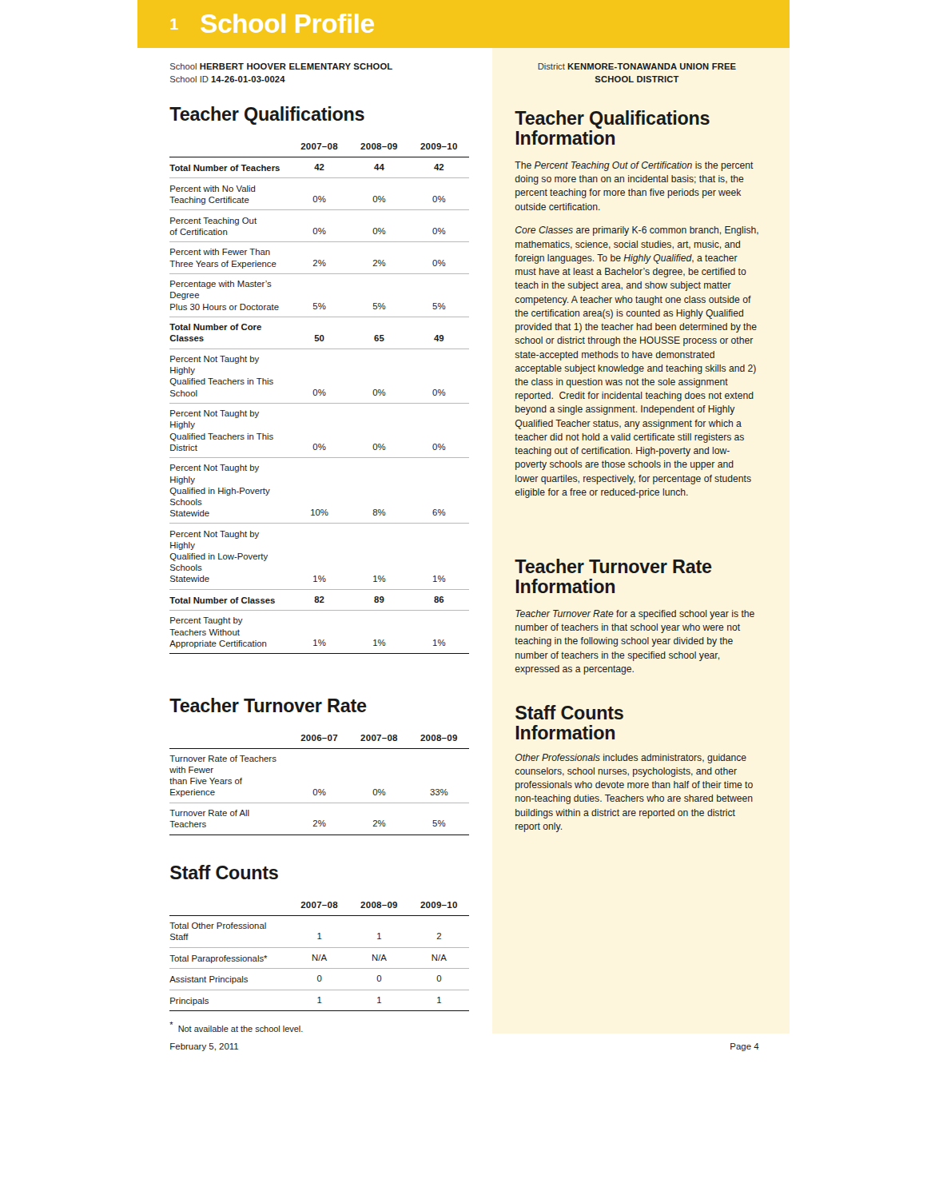1
School Profile
School HERBERT HOOVER ELEMENTARY SCHOOL
School ID 14-26-01-03-0024
Teacher Qualifications
| | 2007–08 | 2008–09 | 2009–10 |
| --- | --- | --- | --- |
| Total Number of Teachers | 42 | 44 | 42 |
| Percent with No Valid Teaching Certificate | 0% | 0% | 0% |
| Percent Teaching Out of Certification | 0% | 0% | 0% |
| Percent with Fewer Than Three Years of Experience | 2% | 2% | 0% |
| Percentage with Master’s Degree Plus 30 Hours or Doctorate | 5% | 5% | 5% |
| Total Number of Core Classes | 50 | 65 | 49 |
| Percent Not Taught by Highly Qualified Teachers in This School | 0% | 0% | 0% |
| Percent Not Taught by Highly Qualified Teachers in This District | 0% | 0% | 0% |
| Percent Not Taught by Highly Qualified in High-Poverty Schools Statewide | 10% | 8% | 6% |
| Percent Not Taught by Highly Qualified in Low-Poverty Schools Statewide | 1% | 1% | 1% |
| Total Number of Classes | 82 | 89 | 86 |
| Percent Taught by Teachers Without Appropriate Certification | 1% | 1% | 1% |
Teacher Turnover Rate
| | 2006–07 | 2007–08 | 2008–09 |
| --- | --- | --- | --- |
| Turnover Rate of Teachers with Fewer than Five Years of Experience | 0% | 0% | 33% |
| Turnover Rate of All Teachers | 2% | 2% | 5% |
Staff Counts
| | 2007–08 | 2008–09 | 2009–10 |
| --- | --- | --- | --- |
| Total Other Professional Staff | 1 | 1 | 2 |
| Total Paraprofessionals* | N/A | N/A | N/A |
| Assistant Principals | 0 | 0 | 0 |
| Principals | 1 | 1 | 1 |
* Not available at the school level.
District KENMORE-TONAWANDA UNION FREE
SCHOOL DISTRICT
Teacher Qualifications
Information
The Percent Teaching Out of Certification is the percent doing so more than on an incidental basis; that is, the percent teaching for more than five periods per week outside certification.
Core Classes are primarily K-6 common branch, English, mathematics, science, social studies, art, music, and foreign languages. To be Highly Qualified, a teacher must have at least a Bachelor’s degree, be certified to teach in the subject area, and show subject matter competency. A teacher who taught one class outside of the certification area(s) is counted as Highly Qualified provided that 1) the teacher had been determined by the school or district through the HOUSSE process or other state-accepted methods to have demonstrated acceptable subject knowledge and teaching skills and 2) the class in question was not the sole assignment reported. Credit for incidental teaching does not extend beyond a single assignment. Independent of Highly Qualified Teacher status, any assignment for which a teacher did not hold a valid certificate still registers as teaching out of certification. High-poverty and low-poverty schools are those schools in the upper and lower quartiles, respectively, for percentage of students eligible for a free or reduced-price lunch.
Teacher Turnover Rate
Information
Teacher Turnover Rate for a specified school year is the number of teachers in that school year who were not teaching in the following school year divided by the number of teachers in the specified school year, expressed as a percentage.
Staff Counts
Information
Other Professionals includes administrators, guidance counselors, school nurses, psychologists, and other professionals who devote more than half of their time to non-teaching duties. Teachers who are shared between buildings within a district are reported on the district report only.
February 5, 2011 Page 4